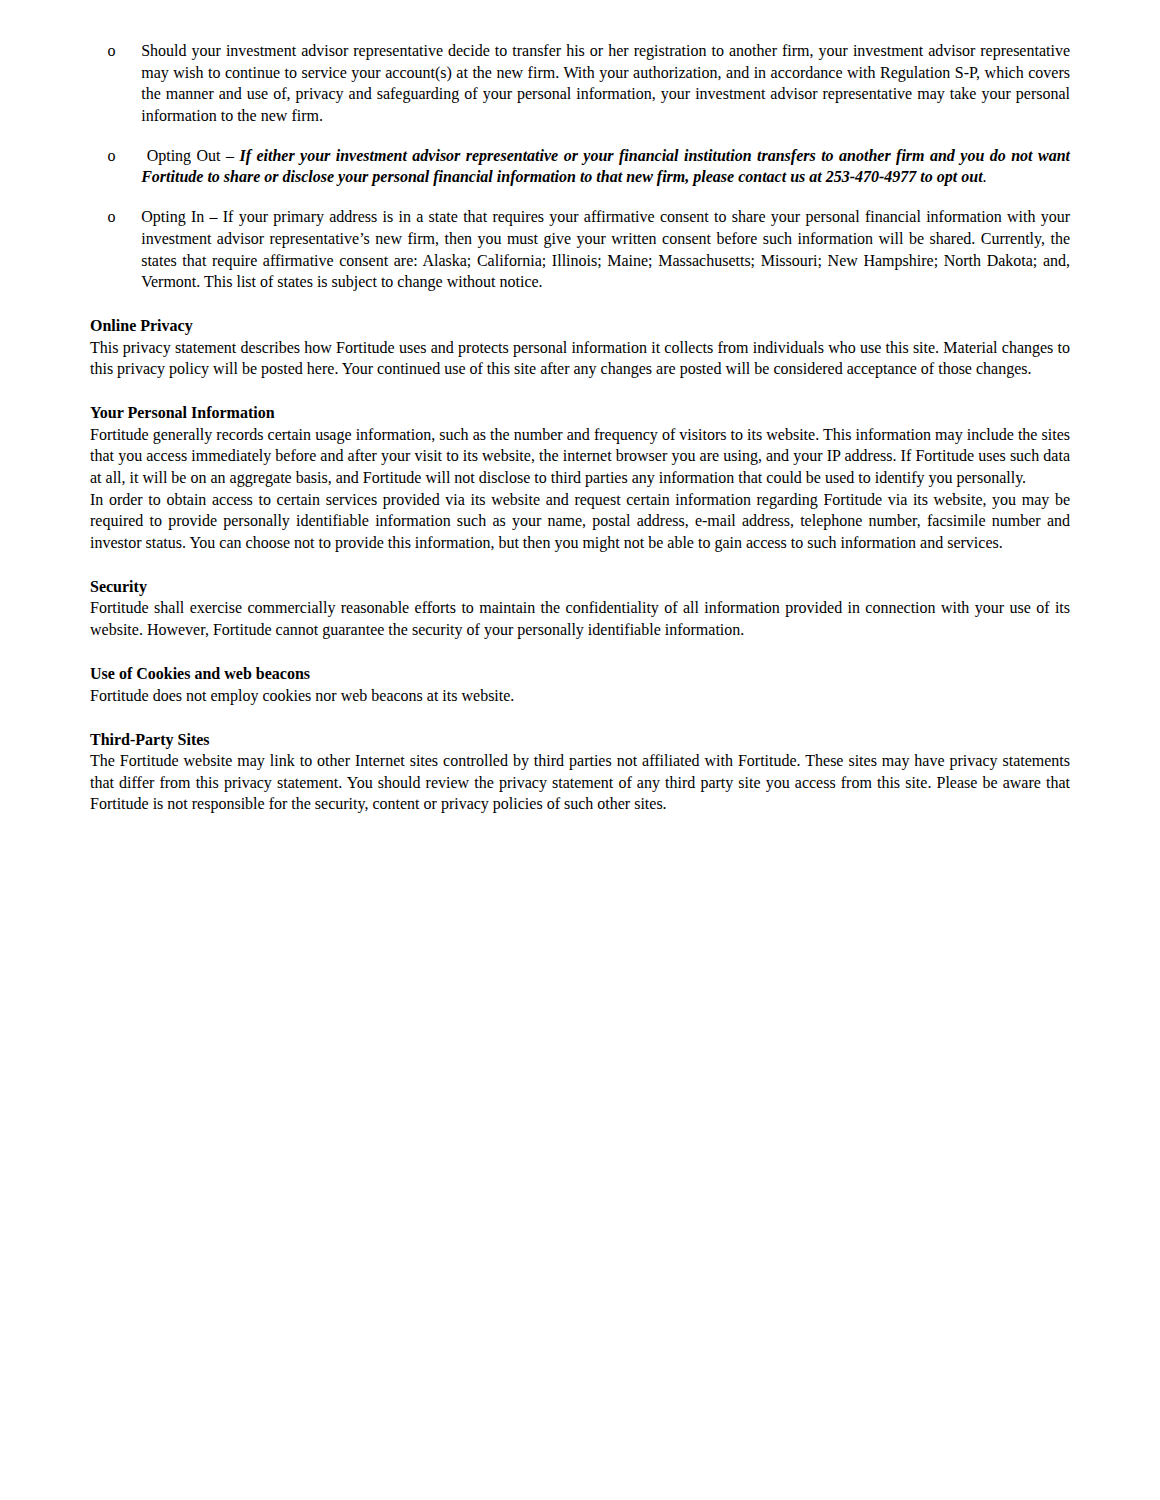Should your investment advisor representative decide to transfer his or her registration to another firm, your investment advisor representative may wish to continue to service your account(s) at the new firm. With your authorization, and in accordance with Regulation S-P, which covers the manner and use of, privacy and safeguarding of your personal information, your investment advisor representative may take your personal information to the new firm.
Opting Out – If either your investment advisor representative or your financial institution transfers to another firm and you do not want Fortitude to share or disclose your personal financial information to that new firm, please contact us at 253-470-4977 to opt out.
Opting In – If your primary address is in a state that requires your affirmative consent to share your personal financial information with your investment advisor representative’s new firm, then you must give your written consent before such information will be shared. Currently, the states that require affirmative consent are: Alaska; California; Illinois; Maine; Massachusetts; Missouri; New Hampshire; North Dakota; and, Vermont. This list of states is subject to change without notice.
Online Privacy
This privacy statement describes how Fortitude uses and protects personal information it collects from individuals who use this site. Material changes to this privacy policy will be posted here. Your continued use of this site after any changes are posted will be considered acceptance of those changes.
Your Personal Information
Fortitude generally records certain usage information, such as the number and frequency of visitors to its website. This information may include the sites that you access immediately before and after your visit to its website, the internet browser you are using, and your IP address. If Fortitude uses such data at all, it will be on an aggregate basis, and Fortitude will not disclose to third parties any information that could be used to identify you personally.
In order to obtain access to certain services provided via its website and request certain information regarding Fortitude via its website, you may be required to provide personally identifiable information such as your name, postal address, e-mail address, telephone number, facsimile number and investor status. You can choose not to provide this information, but then you might not be able to gain access to such information and services.
Security
Fortitude shall exercise commercially reasonable efforts to maintain the confidentiality of all information provided in connection with your use of its website. However, Fortitude cannot guarantee the security of your personally identifiable information.
Use of Cookies and web beacons
Fortitude does not employ cookies nor web beacons at its website.
Third-Party Sites
The Fortitude website may link to other Internet sites controlled by third parties not affiliated with Fortitude. These sites may have privacy statements that differ from this privacy statement. You should review the privacy statement of any third party site you access from this site. Please be aware that Fortitude is not responsible for the security, content or privacy policies of such other sites.